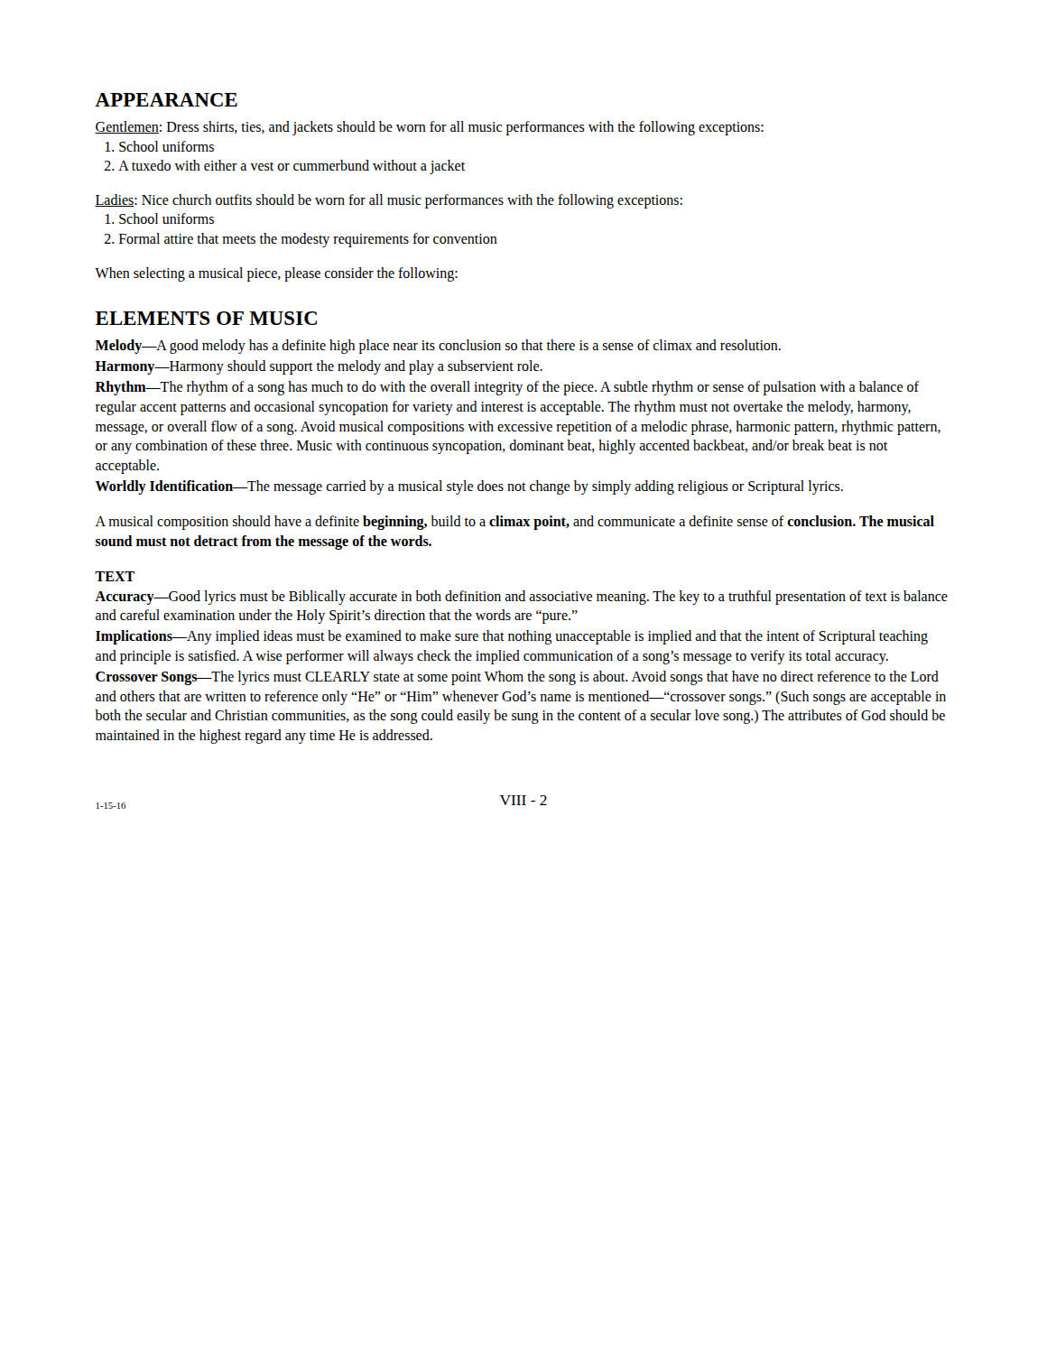APPEARANCE
Gentlemen: Dress shirts, ties, and jackets should be worn for all music performances with the following exceptions:
School uniforms
A tuxedo with either a vest or cummerbund without a jacket
Ladies: Nice church outfits should be worn for all music performances with the following exceptions:
School uniforms
Formal attire that meets the modesty requirements for convention
When selecting a musical piece, please consider the following:
ELEMENTS OF MUSIC
Melody—A good melody has a definite high place near its conclusion so that there is a sense of climax and resolution.
Harmony—Harmony should support the melody and play a subservient role.
Rhythm—The rhythm of a song has much to do with the overall integrity of the piece. A subtle rhythm or sense of pulsation with a balance of regular accent patterns and occasional syncopation for variety and interest is acceptable. The rhythm must not overtake the melody, harmony, message, or overall flow of a song. Avoid musical compositions with excessive repetition of a melodic phrase, harmonic pattern, rhythmic pattern, or any combination of these three. Music with continuous syncopation, dominant beat, highly accented backbeat, and/or break beat is not acceptable.
Worldly Identification—The message carried by a musical style does not change by simply adding religious or Scriptural lyrics.
A musical composition should have a definite beginning, build to a climax point, and communicate a definite sense of conclusion. The musical sound must not detract from the message of the words.
TEXT
Accuracy—Good lyrics must be Biblically accurate in both definition and associative meaning. The key to a truthful presentation of text is balance and careful examination under the Holy Spirit’s direction that the words are “pure.”
Implications—Any implied ideas must be examined to make sure that nothing unacceptable is implied and that the intent of Scriptural teaching and principle is satisfied. A wise performer will always check the implied communication of a song’s message to verify its total accuracy.
Crossover Songs—The lyrics must CLEARLY state at some point Whom the song is about. Avoid songs that have no direct reference to the Lord and others that are written to reference only “He” or “Him” whenever God’s name is mentioned—“crossover songs.” (Such songs are acceptable in both the secular and Christian communities, as the song could easily be sung in the content of a secular love song.) The attributes of God should be maintained in the highest regard any time He is addressed.
1-15-16
VIII - 2